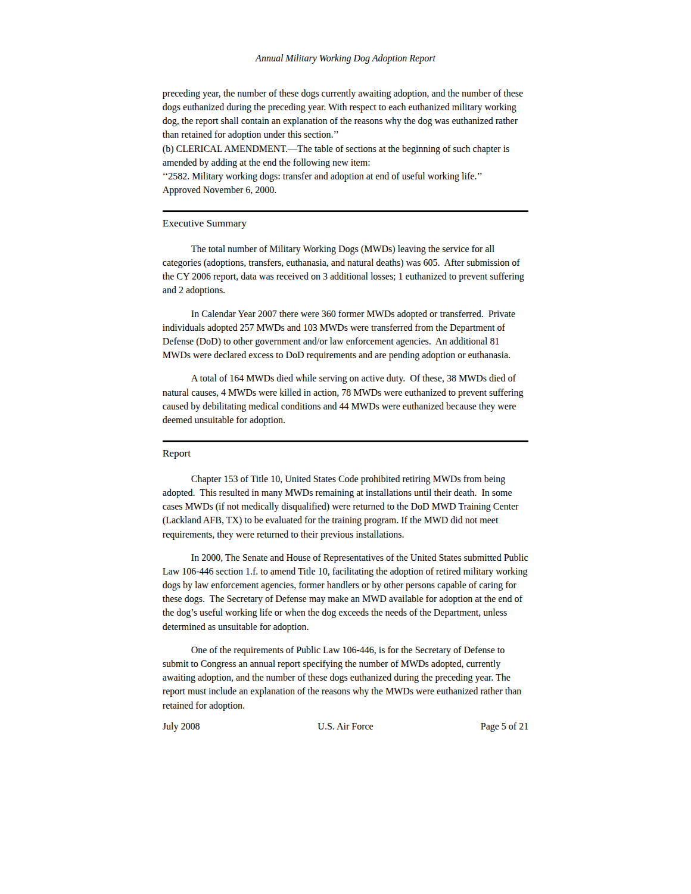Annual Military Working Dog Adoption Report
preceding year, the number of these dogs currently awaiting adoption, and the number of these dogs euthanized during the preceding year. With respect to each euthanized military working dog, the report shall contain an explanation of the reasons why the dog was euthanized rather than retained for adoption under this section.’’
(b) CLERICAL AMENDMENT.—The table of sections at the beginning of such chapter is amended by adding at the end the following new item:
‘‘2582. Military working dogs: transfer and adoption at end of useful working life.’’
Approved November 6, 2000.
Executive Summary
The total number of Military Working Dogs (MWDs) leaving the service for all categories (adoptions, transfers, euthanasia, and natural deaths) was 605. After submission of the CY 2006 report, data was received on 3 additional losses; 1 euthanized to prevent suffering and 2 adoptions.
In Calendar Year 2007 there were 360 former MWDs adopted or transferred. Private individuals adopted 257 MWDs and 103 MWDs were transferred from the Department of Defense (DoD) to other government and/or law enforcement agencies. An additional 81 MWDs were declared excess to DoD requirements and are pending adoption or euthanasia.
A total of 164 MWDs died while serving on active duty. Of these, 38 MWDs died of natural causes, 4 MWDs were killed in action, 78 MWDs were euthanized to prevent suffering caused by debilitating medical conditions and 44 MWDs were euthanized because they were deemed unsuitable for adoption.
Report
Chapter 153 of Title 10, United States Code prohibited retiring MWDs from being adopted. This resulted in many MWDs remaining at installations until their death. In some cases MWDs (if not medically disqualified) were returned to the DoD MWD Training Center (Lackland AFB, TX) to be evaluated for the training program. If the MWD did not meet requirements, they were returned to their previous installations.
In 2000, The Senate and House of Representatives of the United States submitted Public Law 106-446 section 1.f. to amend Title 10, facilitating the adoption of retired military working dogs by law enforcement agencies, former handlers or by other persons capable of caring for these dogs. The Secretary of Defense may make an MWD available for adoption at the end of the dog’s useful working life or when the dog exceeds the needs of the Department, unless determined as unsuitable for adoption.
One of the requirements of Public Law 106-446, is for the Secretary of Defense to submit to Congress an annual report specifying the number of MWDs adopted, currently awaiting adoption, and the number of these dogs euthanized during the preceding year. The report must include an explanation of the reasons why the MWDs were euthanized rather than retained for adoption.
July 2008
U.S. Air Force
Page 5 of 21